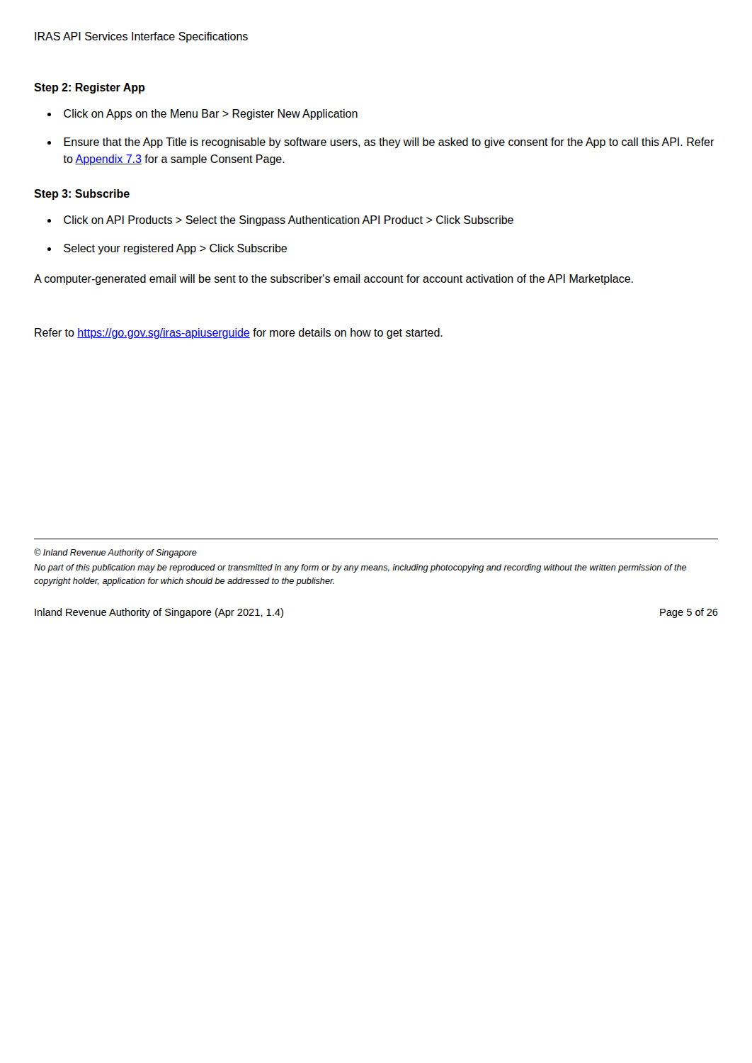IRAS API Services Interface Specifications
Step 2: Register App
Click on Apps on the Menu Bar > Register New Application
Ensure that the App Title is recognisable by software users, as they will be asked to give consent for the App to call this API. Refer to Appendix 7.3 for a sample Consent Page.
Step 3: Subscribe
Click on API Products > Select the Singpass Authentication API Product > Click Subscribe
Select your registered App > Click Subscribe
A computer-generated email will be sent to the subscriber's email account for account activation of the API Marketplace.
Refer to https://go.gov.sg/iras-apiuserguide for more details on how to get started.
© Inland Revenue Authority of Singapore
No part of this publication may be reproduced or transmitted in any form or by any means, including photocopying and recording without the written permission of the copyright holder, application for which should be addressed to the publisher.
Inland Revenue Authority of Singapore (Apr 2021, 1.4) Page 5 of 26